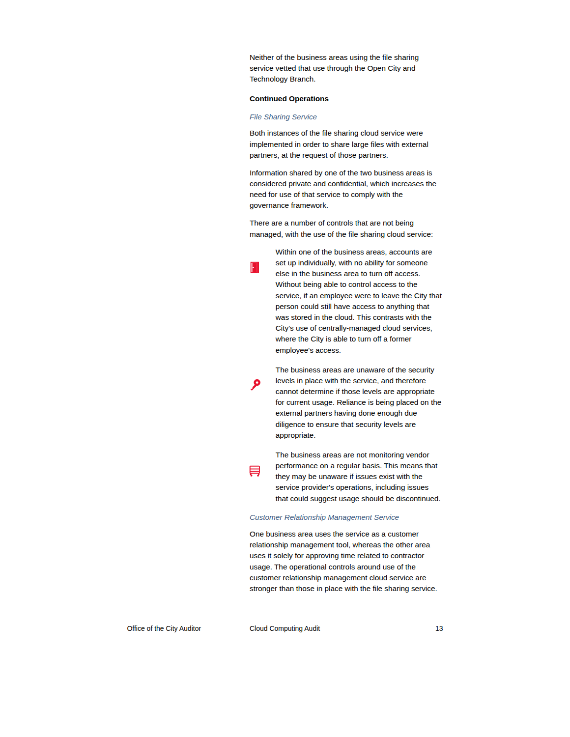Neither of the business areas using the file sharing service vetted that use through the Open City and Technology Branch.
Continued Operations
File Sharing Service
Both instances of the file sharing cloud service were implemented in order to share large files with external partners, at the request of those partners.
Information shared by one of the two business areas is considered private and confidential, which increases the need for use of that service to comply with the governance framework.
There are a number of controls that are not being managed, with the use of the file sharing cloud service:
Within one of the business areas, accounts are set up individually, with no ability for someone else in the business area to turn off access. Without being able to control access to the service, if an employee were to leave the City that person could still have access to anything that was stored in the cloud. This contrasts with the City's use of centrally-managed cloud services, where the City is able to turn off a former employee's access.
The business areas are unaware of the security levels in place with the service, and therefore cannot determine if those levels are appropriate for current usage. Reliance is being placed on the external partners having done enough due diligence to ensure that security levels are appropriate.
The business areas are not monitoring vendor performance on a regular basis. This means that they may be unaware if issues exist with the service provider's operations, including issues that could suggest usage should be discontinued.
Customer Relationship Management Service
One business area uses the service as a customer relationship management tool, whereas the other area uses it solely for approving time related to contractor usage. The operational controls around use of the customer relationship management cloud service are stronger than those in place with the file sharing service.
Office of the City Auditor
Cloud Computing Audit
13